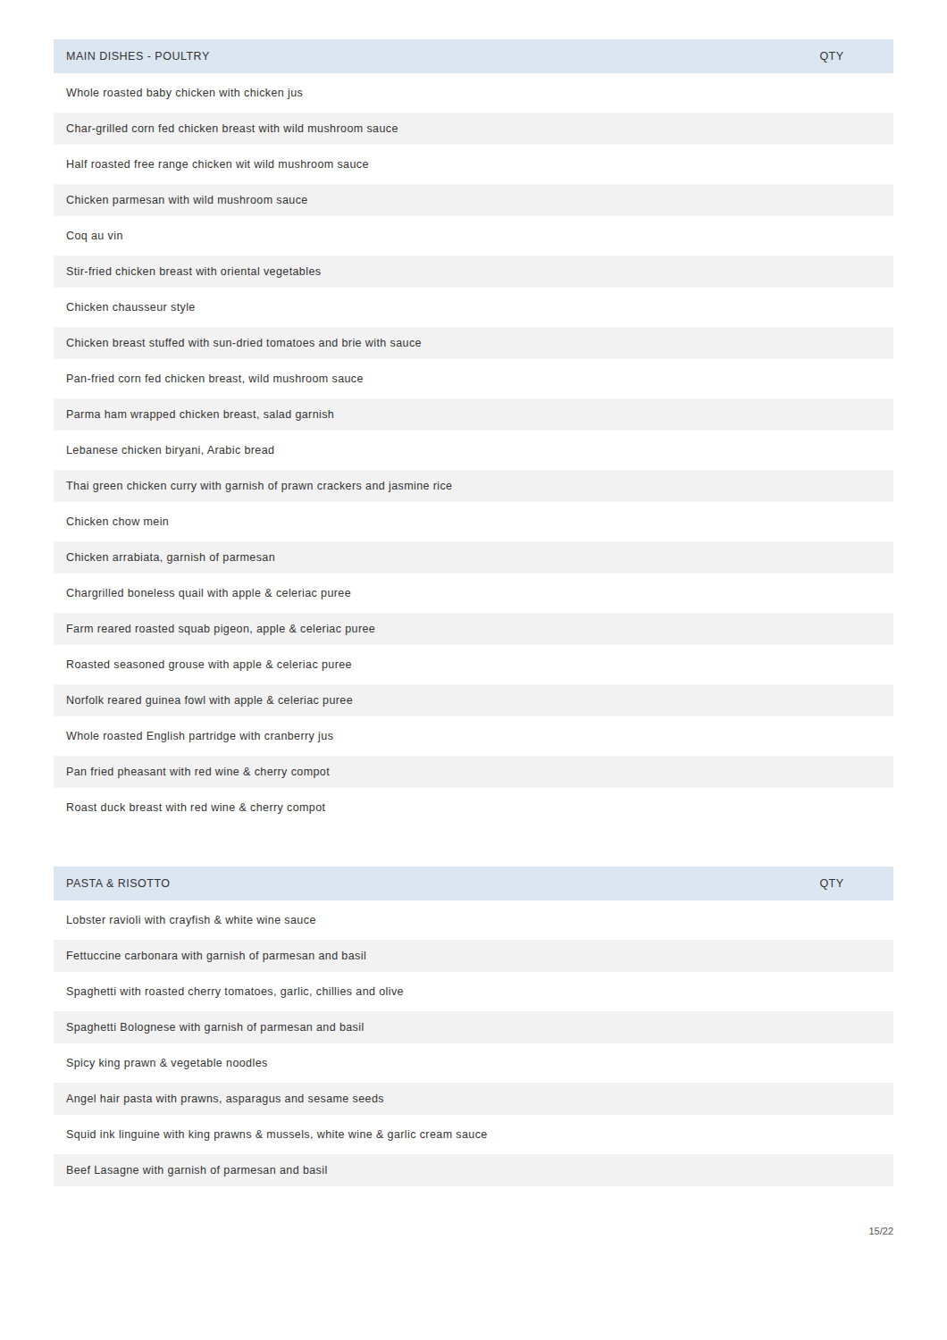| MAIN DISHES - POULTRY | QTY |
| --- | --- |
| Whole roasted baby chicken with chicken jus | |
| Char-grilled corn fed chicken breast with wild mushroom sauce | |
| Half roasted free range chicken wit wild mushroom sauce | |
| Chicken parmesan with wild mushroom sauce | |
| Coq au vin | |
| Stir-fried chicken breast with oriental vegetables | |
| Chicken chausseur style | |
| Chicken breast stuffed with sun-dried tomatoes and brie with sauce | |
| Pan-fried corn fed chicken breast, wild mushroom sauce | |
| Parma ham wrapped chicken breast, salad garnish | |
| Lebanese chicken biryani, Arabic bread | |
| Thai green chicken curry with garnish of prawn crackers and jasmine rice | |
| Chicken chow mein | |
| Chicken arrabiata, garnish of parmesan | |
| Chargrilled boneless quail with apple & celeriac puree | |
| Farm reared roasted squab pigeon, apple & celeriac puree | |
| Roasted seasoned grouse with apple & celeriac puree | |
| Norfolk reared guinea fowl with apple & celeriac puree | |
| Whole roasted English partridge with cranberry jus | |
| Pan fried pheasant with red wine & cherry compot | |
| Roast duck breast with red wine & cherry compot | |
| PASTA & RISOTTO | QTY |
| --- | --- |
| Lobster ravioli with crayfish & white wine sauce | |
| Fettuccine carbonara with garnish of parmesan and basil | |
| Spaghetti with roasted cherry tomatoes, garlic, chillies and olive | |
| Spaghetti Bolognese with garnish of parmesan and basil | |
| Spicy king prawn & vegetable noodles | |
| Angel hair pasta with prawns, asparagus and sesame seeds | |
| Squid ink linguine with king prawns & mussels, white wine & garlic cream sauce | |
| Beef Lasagne with garnish of parmesan and basil | |
15/22